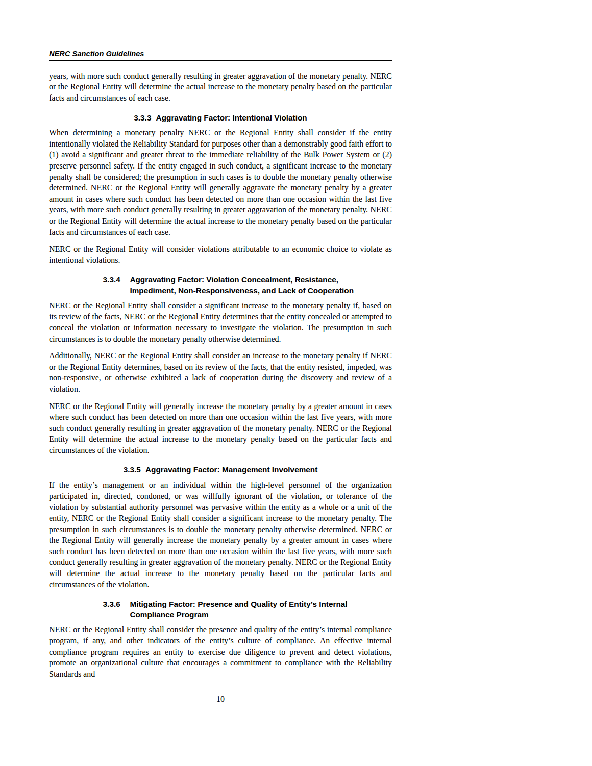NERC Sanction Guidelines
years, with more such conduct generally resulting in greater aggravation of the monetary penalty. NERC or the Regional Entity will determine the actual increase to the monetary penalty based on the particular facts and circumstances of each case.
3.3.3 Aggravating Factor: Intentional Violation
When determining a monetary penalty NERC or the Regional Entity shall consider if the entity intentionally violated the Reliability Standard for purposes other than a demonstrably good faith effort to (1) avoid a significant and greater threat to the immediate reliability of the Bulk Power System or (2) preserve personnel safety. If the entity engaged in such conduct, a significant increase to the monetary penalty shall be considered; the presumption in such cases is to double the monetary penalty otherwise determined. NERC or the Regional Entity will generally aggravate the monetary penalty by a greater amount in cases where such conduct has been detected on more than one occasion within the last five years, with more such conduct generally resulting in greater aggravation of the monetary penalty. NERC or the Regional Entity will determine the actual increase to the monetary penalty based on the particular facts and circumstances of each case.
NERC or the Regional Entity will consider violations attributable to an economic choice to violate as intentional violations.
3.3.4 Aggravating Factor: Violation Concealment, Resistance, Impediment, Non-Responsiveness, and Lack of Cooperation
NERC or the Regional Entity shall consider a significant increase to the monetary penalty if, based on its review of the facts, NERC or the Regional Entity determines that the entity concealed or attempted to conceal the violation or information necessary to investigate the violation. The presumption in such circumstances is to double the monetary penalty otherwise determined.
Additionally, NERC or the Regional Entity shall consider an increase to the monetary penalty if NERC or the Regional Entity determines, based on its review of the facts, that the entity resisted, impeded, was non-responsive, or otherwise exhibited a lack of cooperation during the discovery and review of a violation.
NERC or the Regional Entity will generally increase the monetary penalty by a greater amount in cases where such conduct has been detected on more than one occasion within the last five years, with more such conduct generally resulting in greater aggravation of the monetary penalty. NERC or the Regional Entity will determine the actual increase to the monetary penalty based on the particular facts and circumstances of the violation.
3.3.5 Aggravating Factor: Management Involvement
If the entity’s management or an individual within the high-level personnel of the organization participated in, directed, condoned, or was willfully ignorant of the violation, or tolerance of the violation by substantial authority personnel was pervasive within the entity as a whole or a unit of the entity, NERC or the Regional Entity shall consider a significant increase to the monetary penalty. The presumption in such circumstances is to double the monetary penalty otherwise determined. NERC or the Regional Entity will generally increase the monetary penalty by a greater amount in cases where such conduct has been detected on more than one occasion within the last five years, with more such conduct generally resulting in greater aggravation of the monetary penalty. NERC or the Regional Entity will determine the actual increase to the monetary penalty based on the particular facts and circumstances of the violation.
3.3.6 Mitigating Factor: Presence and Quality of Entity’s Internal Compliance Program
NERC or the Regional Entity shall consider the presence and quality of the entity’s internal compliance program, if any, and other indicators of the entity’s culture of compliance. An effective internal compliance program requires an entity to exercise due diligence to prevent and detect violations, promote an organizational culture that encourages a commitment to compliance with the Reliability Standards and
10